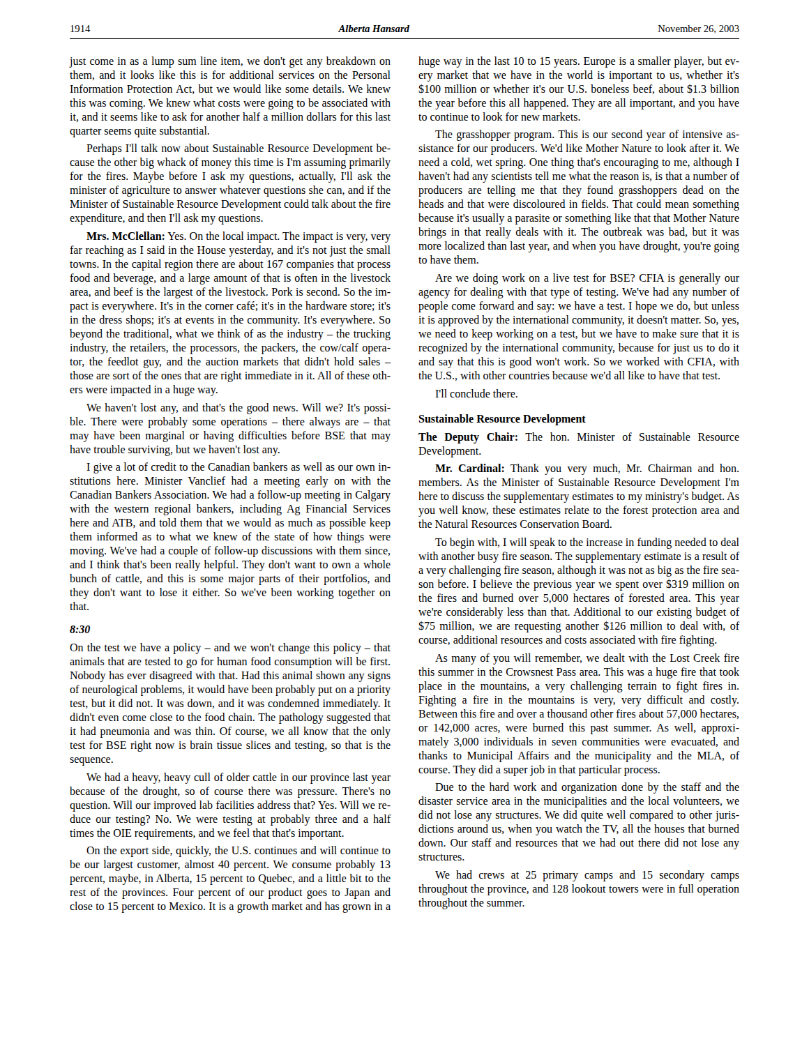1914 Alberta Hansard November 26, 2003
just come in as a lump sum line item, we don't get any breakdown on them, and it looks like this is for additional services on the Personal Information Protection Act, but we would like some details. We knew this was coming. We knew what costs were going to be associated with it, and it seems like to ask for another half a million dollars for this last quarter seems quite substantial.
Perhaps I'll talk now about Sustainable Resource Development because the other big whack of money this time is I'm assuming primarily for the fires. Maybe before I ask my questions, actually, I'll ask the minister of agriculture to answer whatever questions she can, and if the Minister of Sustainable Resource Development could talk about the fire expenditure, and then I'll ask my questions.
Mrs. McClellan: Yes. On the local impact. The impact is very, very far reaching as I said in the House yesterday, and it's not just the small towns. In the capital region there are about 167 companies that process food and beverage, and a large amount of that is often in the livestock area, and beef is the largest of the livestock. Pork is second. So the impact is everywhere. It's in the corner café; it's in the hardware store; it's in the dress shops; it's at events in the community. It's everywhere. So beyond the traditional, what we think of as the industry – the trucking industry, the retailers, the processors, the packers, the cow/calf operator, the feedlot guy, and the auction markets that didn't hold sales – those are sort of the ones that are right immediate in it. All of these others were impacted in a huge way.
We haven't lost any, and that's the good news. Will we? It's possible. There were probably some operations – there always are – that may have been marginal or having difficulties before BSE that may have trouble surviving, but we haven't lost any.
I give a lot of credit to the Canadian bankers as well as our own institutions here. Minister Vanclief had a meeting early on with the Canadian Bankers Association. We had a follow-up meeting in Calgary with the western regional bankers, including Ag Financial Services here and ATB, and told them that we would as much as possible keep them informed as to what we knew of the state of how things were moving. We've had a couple of follow-up discussions with them since, and I think that's been really helpful. They don't want to own a whole bunch of cattle, and this is some major parts of their portfolios, and they don't want to lose it either. So we've been working together on that.
8:30
On the test we have a policy – and we won't change this policy – that animals that are tested to go for human food consumption will be first. Nobody has ever disagreed with that. Had this animal shown any signs of neurological problems, it would have been probably put on a priority test, but it did not. It was down, and it was condemned immediately. It didn't even come close to the food chain. The pathology suggested that it had pneumonia and was thin. Of course, we all know that the only test for BSE right now is brain tissue slices and testing, so that is the sequence.
We had a heavy, heavy cull of older cattle in our province last year because of the drought, so of course there was pressure. There's no question. Will our improved lab facilities address that? Yes. Will we reduce our testing? No. We were testing at probably three and a half times the OIE requirements, and we feel that that's important.
On the export side, quickly, the U.S. continues and will continue to be our largest customer, almost 40 percent. We consume probably 13 percent, maybe, in Alberta, 15 percent to Quebec, and a little bit to the rest of the provinces. Four percent of our product goes to Japan and close to 15 percent to Mexico. It is a growth market and has grown in a huge way in the last 10 to 15 years. Europe is a smaller player, but every market that we have in the world is important to us, whether it's $100 million or whether it's our U.S. boneless beef, about $1.3 billion the year before this all happened. They are all important, and you have to continue to look for new markets.
The grasshopper program. This is our second year of intensive assistance for our producers. We'd like Mother Nature to look after it. We need a cold, wet spring. One thing that's encouraging to me, although I haven't had any scientists tell me what the reason is, is that a number of producers are telling me that they found grasshoppers dead on the heads and that were discoloured in fields. That could mean something because it's usually a parasite or something like that that Mother Nature brings in that really deals with it. The outbreak was bad, but it was more localized than last year, and when you have drought, you're going to have them.
Are we doing work on a live test for BSE? CFIA is generally our agency for dealing with that type of testing. We've had any number of people come forward and say: we have a test. I hope we do, but unless it is approved by the international community, it doesn't matter. So, yes, we need to keep working on a test, but we have to make sure that it is recognized by the international community, because for just us to do it and say that this is good won't work. So we worked with CFIA, with the U.S., with other countries because we'd all like to have that test.
I'll conclude there.
Sustainable Resource Development
The Deputy Chair: The hon. Minister of Sustainable Resource Development.
Mr. Cardinal: Thank you very much, Mr. Chairman and hon. members. As the Minister of Sustainable Resource Development I'm here to discuss the supplementary estimates to my ministry's budget. As you well know, these estimates relate to the forest protection area and the Natural Resources Conservation Board.
To begin with, I will speak to the increase in funding needed to deal with another busy fire season. The supplementary estimate is a result of a very challenging fire season, although it was not as big as the fire season before. I believe the previous year we spent over $319 million on the fires and burned over 5,000 hectares of forested area. This year we're considerably less than that. Additional to our existing budget of $75 million, we are requesting another $126 million to deal with, of course, additional resources and costs associated with fire fighting.
As many of you will remember, we dealt with the Lost Creek fire this summer in the Crowsnest Pass area. This was a huge fire that took place in the mountains, a very challenging terrain to fight fires in. Fighting a fire in the mountains is very, very difficult and costly. Between this fire and over a thousand other fires about 57,000 hectares, or 142,000 acres, were burned this past summer. As well, approximately 3,000 individuals in seven communities were evacuated, and thanks to Municipal Affairs and the municipality and the MLA, of course. They did a super job in that particular process.
Due to the hard work and organization done by the staff and the disaster service area in the municipalities and the local volunteers, we did not lose any structures. We did quite well compared to other jurisdictions around us, when you watch the TV, all the houses that burned down. Our staff and resources that we had out there did not lose any structures.
We had crews at 25 primary camps and 15 secondary camps throughout the province, and 128 lookout towers were in full operation throughout the summer.